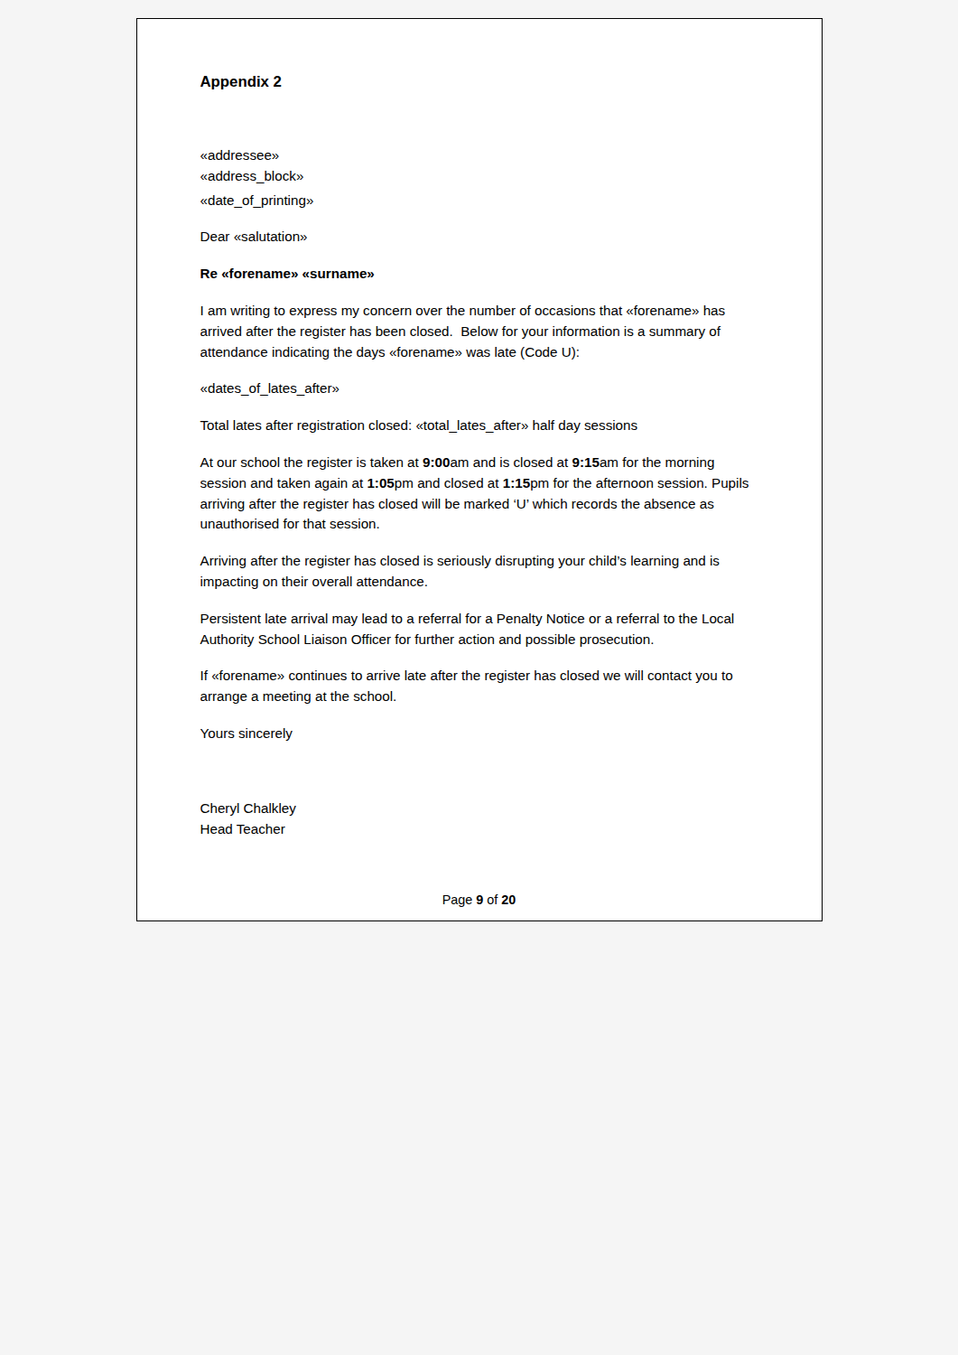Appendix 2
«addressee»
«address_block»
«date_of_printing»
Dear «salutation»
Re «forename» «surname»
I am writing to express my concern over the number of occasions that «forename» has arrived after the register has been closed. Below for your information is a summary of attendance indicating the days «forename» was late (Code U):
«dates_of_lates_after»
Total lates after registration closed: «total_lates_after» half day sessions
At our school the register is taken at 9:00am and is closed at 9:15am for the morning session and taken again at 1:05pm and closed at 1:15pm for the afternoon session. Pupils arriving after the register has closed will be marked ‘U’ which records the absence as unauthorised for that session.
Arriving after the register has closed is seriously disrupting your child’s learning and is impacting on their overall attendance.
Persistent late arrival may lead to a referral for a Penalty Notice or a referral to the Local Authority School Liaison Officer for further action and possible prosecution.
If «forename» continues to arrive late after the register has closed we will contact you to arrange a meeting at the school.
Yours sincerely
Cheryl Chalkley
Head Teacher
Page 9 of 20